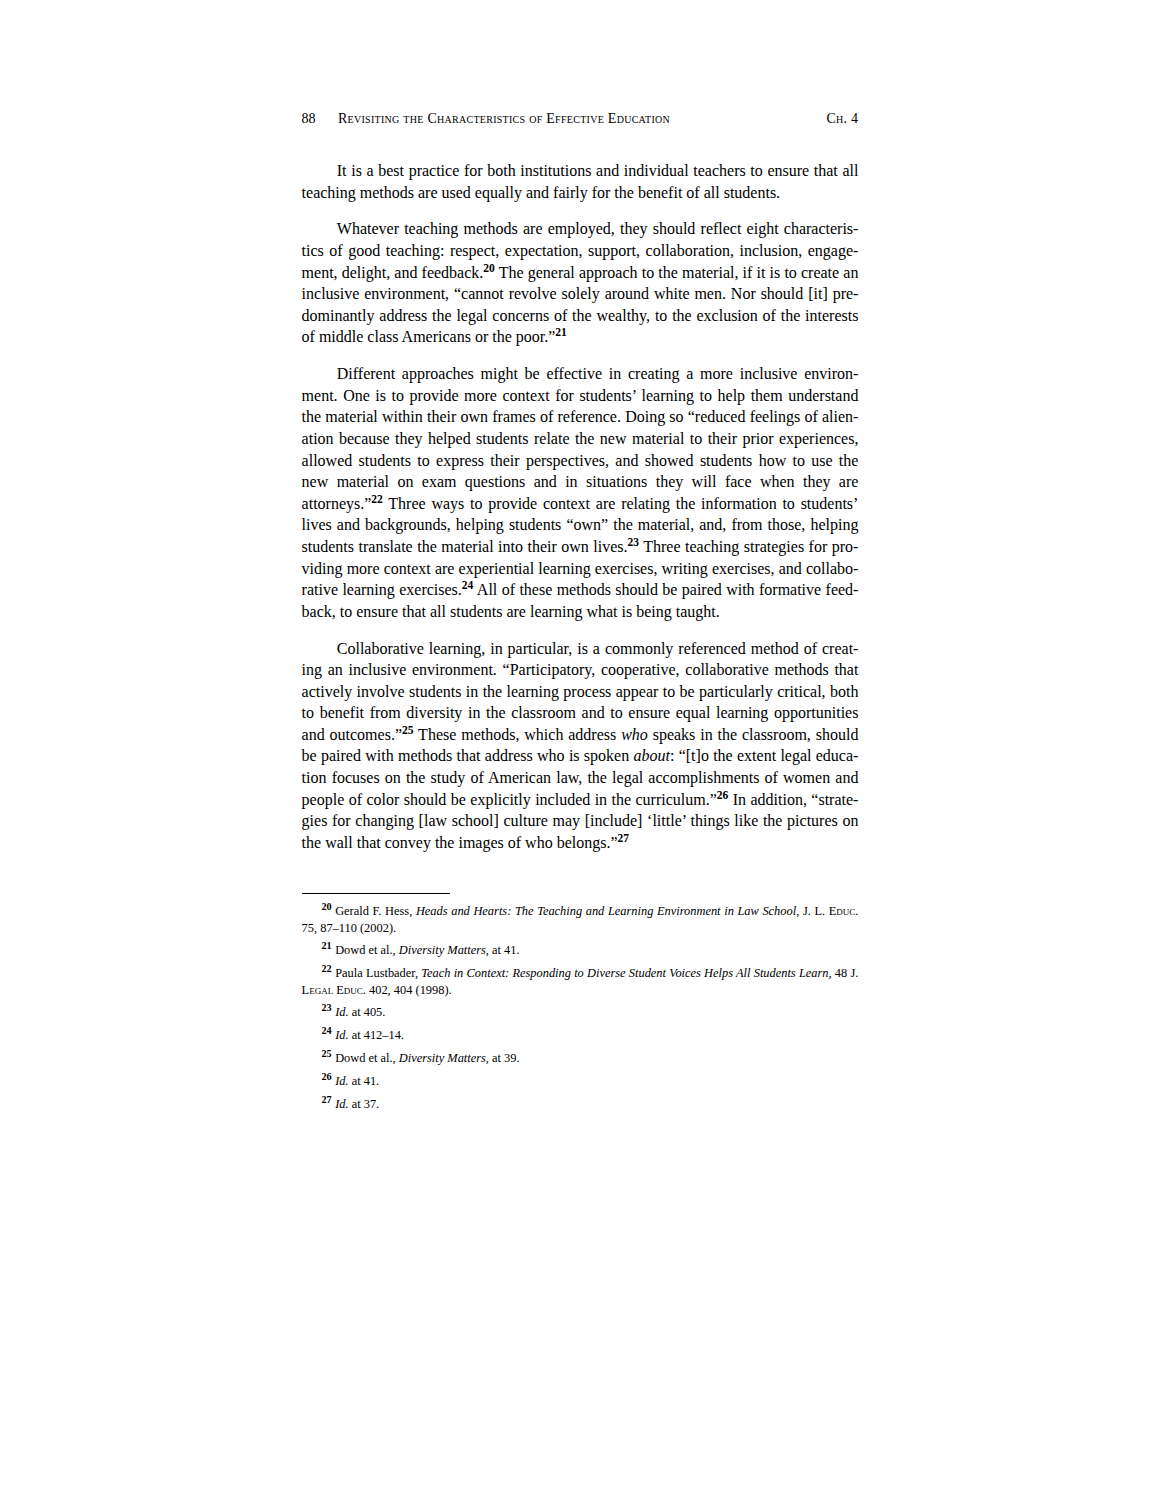88 Revisiting the Characteristics of Effective Education Ch. 4
It is a best practice for both institutions and individual teachers to ensure that all teaching methods are used equally and fairly for the benefit of all students.
Whatever teaching methods are employed, they should reflect eight characteristics of good teaching: respect, expectation, support, collaboration, inclusion, engagement, delight, and feedback.20 The general approach to the material, if it is to create an inclusive environment, “cannot revolve solely around white men. Nor should [it] predominantly address the legal concerns of the wealthy, to the exclusion of the interests of middle class Americans or the poor.”21
Different approaches might be effective in creating a more inclusive environment. One is to provide more context for students’ learning to help them understand the material within their own frames of reference. Doing so “reduced feelings of alienation because they helped students relate the new material to their prior experiences, allowed students to express their perspectives, and showed students how to use the new material on exam questions and in situations they will face when they are attorneys.”22 Three ways to provide context are relating the information to students’ lives and backgrounds, helping students “own” the material, and, from those, helping students translate the material into their own lives.23 Three teaching strategies for providing more context are experiential learning exercises, writing exercises, and collaborative learning exercises.24 All of these methods should be paired with formative feedback, to ensure that all students are learning what is being taught.
Collaborative learning, in particular, is a commonly referenced method of creating an inclusive environment. “Participatory, cooperative, collaborative methods that actively involve students in the learning process appear to be particularly critical, both to benefit from diversity in the classroom and to ensure equal learning opportunities and outcomes.”25 These methods, which address who speaks in the classroom, should be paired with methods that address who is spoken about: “[t]o the extent legal education focuses on the study of American law, the legal accomplishments of women and people of color should be explicitly included in the curriculum.”26 In addition, “strategies for changing [law school] culture may [include] ‘little’ things like the pictures on the wall that convey the images of who belongs.”27
20 Gerald F. Hess, Heads and Hearts: The Teaching and Learning Environment in Law School, J. L. Educ. 75, 87–110 (2002).
21 Dowd et al., Diversity Matters, at 41.
22 Paula Lustbader, Teach in Context: Responding to Diverse Student Voices Helps All Students Learn, 48 J. Legal Educ. 402, 404 (1998).
23 Id. at 405.
24 Id. at 412–14.
25 Dowd et al., Diversity Matters, at 39.
26 Id. at 41.
27 Id. at 37.